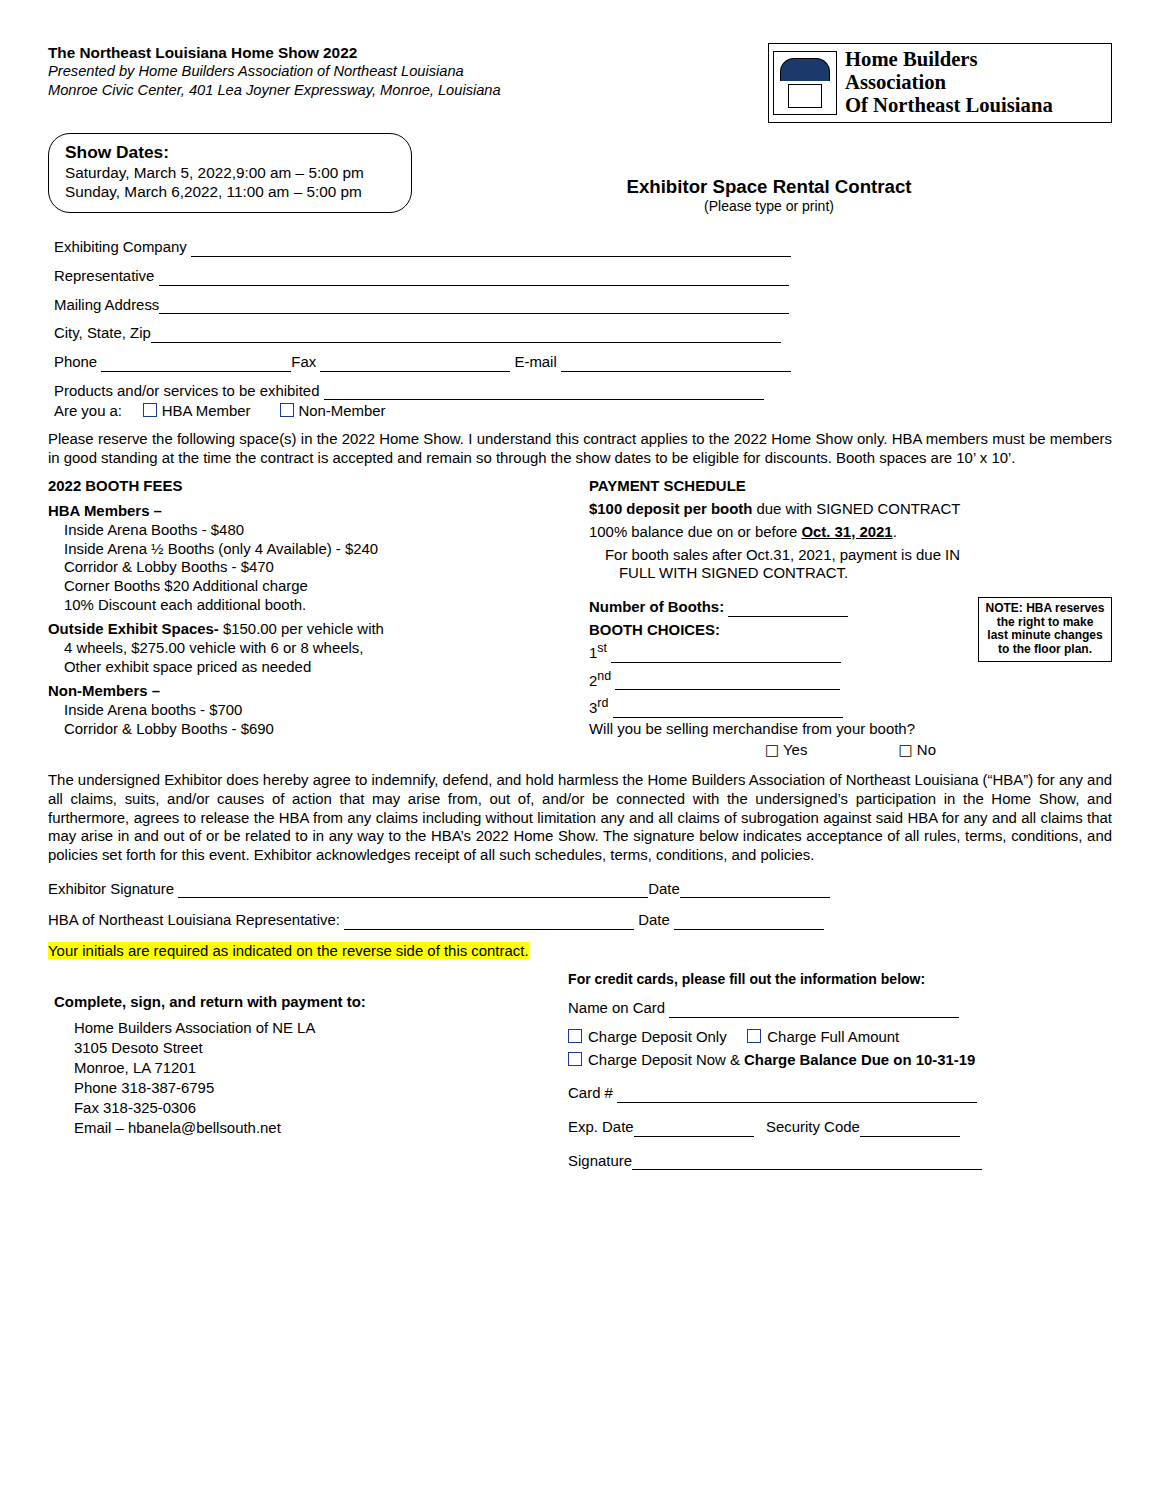The Northeast Louisiana Home Show 2022
Presented by Home Builders Association of Northeast Louisiana
Monroe Civic Center, 401 Lea Joyner Expressway, Monroe, Louisiana
Home Builders
Association
Of Northeast Louisiana
Show Dates:
Saturday, March 5, 2022,9:00 am – 5:00 pm
Sunday, March 6,2022, 11:00 am – 5:00 pm
Exhibitor Space Rental Contract
(Please type or print)
Exhibiting Company
Representative
Mailing Address
City, State, Zip
Phone Fax E-mail
Products and/or services to be exhibited
Are you a: HBA Member Non-Member
Please reserve the following space(s) in the 2022 Home Show. I understand this contract applies to the 2022 Home Show only. HBA members must be members in good standing at the time the contract is accepted and remain so through the show dates to be eligible for discounts. Booth spaces are 10’ x 10’.
2022 BOOTH FEES
HBA Members –
Inside Arena Booths - $480
Inside Arena ½ Booths (only 4 Available) - $240
Corridor & Lobby Booths - $470
Corner Booths $20 Additional charge
10% Discount each additional booth.
Outside Exhibit Spaces- $150.00 per vehicle with
4 wheels, $275.00 vehicle with 6 or 8 wheels,
Other exhibit space priced as needed
Non-Members –
Inside Arena booths - $700
Corridor & Lobby Booths - $690
PAYMENT SCHEDULE
$100 deposit per booth due with SIGNED CONTRACT
100% balance due on or before Oct. 31, 2021.
For booth sales after Oct.31, 2021, payment is due IN
FULL WITH SIGNED CONTRACT.
Number of Booths:
BOOTH CHOICES:
1st
2nd
3rd
NOTE: HBA reserves the right to make last minute changes to the floor plan.
Will you be selling merchandise from your booth?
□ Yes □ No
The undersigned Exhibitor does hereby agree to indemnify, defend, and hold harmless the Home Builders Association of Northeast Louisiana (“HBA”) for any and all claims, suits, and/or causes of action that may arise from, out of, and/or be connected with the undersigned’s participation in the Home Show, and furthermore, agrees to release the HBA from any claims including without limitation any and all claims of subrogation against said HBA for any and all claims that may arise in and out of or be related to in any way to the HBA’s 2022 Home Show. The signature below indicates acceptance of all rules, terms, conditions, and policies set forth for this event. Exhibitor acknowledges receipt of all such schedules, terms, conditions, and policies.
Exhibitor Signature Date
HBA of Northeast Louisiana Representative: Date
Your initials are required as indicated on the reverse side of this contract.
Complete, sign, and return with payment to:
Home Builders Association of NE LA
3105 Desoto Street
Monroe, LA 71201
Phone 318-387-6795
Fax 318-325-0306
Email – hbanela@bellsouth.net
For credit cards, please fill out the information below:
Name on Card
Charge Deposit Only Charge Full Amount
Charge Deposit Now & Charge Balance Due on 10-31-19
Card #
Exp. Date Security Code
Signature